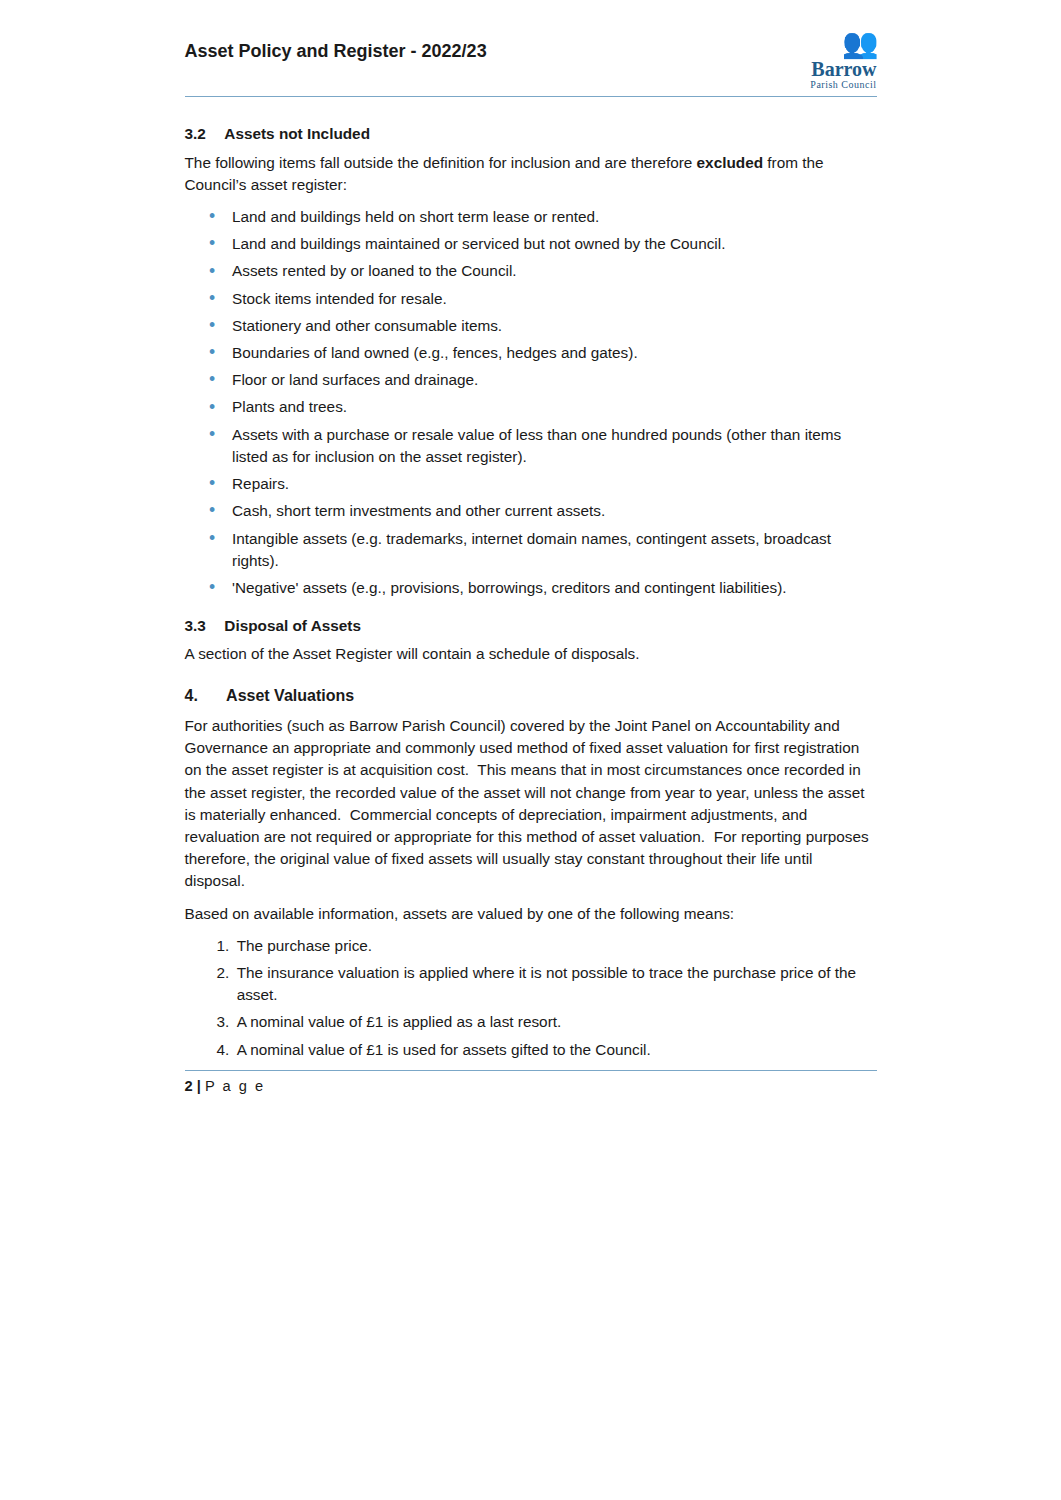Asset Policy and Register - 2022/23
👥
Barrow
Parish Council
3.2 Assets not Included
The following items fall outside the definition for inclusion and are therefore excluded from the Council’s asset register:
Land and buildings held on short term lease or rented.
Land and buildings maintained or serviced but not owned by the Council.
Assets rented by or loaned to the Council.
Stock items intended for resale.
Stationery and other consumable items.
Boundaries of land owned (e.g., fences, hedges and gates).
Floor or land surfaces and drainage.
Plants and trees.
Assets with a purchase or resale value of less than one hundred pounds (other than items listed as for inclusion on the asset register).
Repairs.
Cash, short term investments and other current assets.
Intangible assets (e.g. trademarks, internet domain names, contingent assets, broadcast rights).
'Negative' assets (e.g., provisions, borrowings, creditors and contingent liabilities).
3.3 Disposal of Assets
A section of the Asset Register will contain a schedule of disposals.
4. Asset Valuations
For authorities (such as Barrow Parish Council) covered by the Joint Panel on Accountability and Governance an appropriate and commonly used method of fixed asset valuation for first registration on the asset register is at acquisition cost. This means that in most circumstances once recorded in the asset register, the recorded value of the asset will not change from year to year, unless the asset is materially enhanced. Commercial concepts of depreciation, impairment adjustments, and revaluation are not required or appropriate for this method of asset valuation. For reporting purposes therefore, the original value of fixed assets will usually stay constant throughout their life until disposal.
Based on available information, assets are valued by one of the following means:
The purchase price.
The insurance valuation is applied where it is not possible to trace the purchase price of the asset.
A nominal value of £1 is applied as a last resort.
A nominal value of £1 is used for assets gifted to the Council.
2 | P a g e